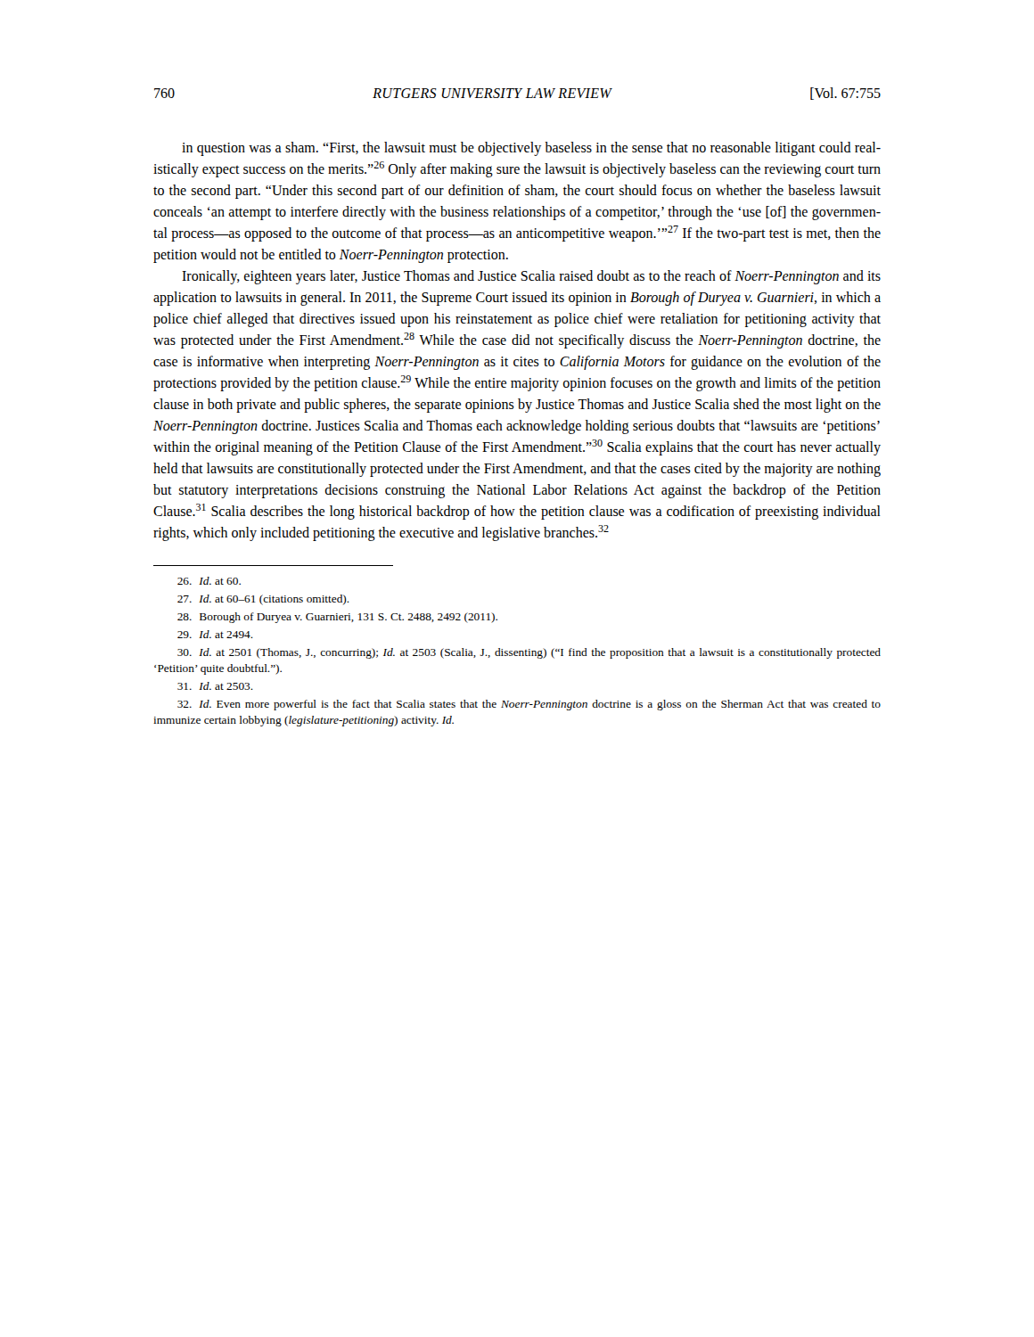760 RUTGERS UNIVERSITY LAW REVIEW [Vol. 67:755
in question was a sham. “First, the lawsuit must be objectively baseless in the sense that no reasonable litigant could realistically expect success on the merits.”26 Only after making sure the lawsuit is objectively baseless can the reviewing court turn to the second part. “Under this second part of our definition of sham, the court should focus on whether the baseless lawsuit conceals ‘an attempt to interfere directly with the business relationships of a competitor,’ through the ‘use [of] the governmental process—as opposed to the outcome of that process—as an anticompetitive weapon.’”27 If the two-part test is met, then the petition would not be entitled to Noerr-Pennington protection.
Ironically, eighteen years later, Justice Thomas and Justice Scalia raised doubt as to the reach of Noerr-Pennington and its application to lawsuits in general. In 2011, the Supreme Court issued its opinion in Borough of Duryea v. Guarnieri, in which a police chief alleged that directives issued upon his reinstatement as police chief were retaliation for petitioning activity that was protected under the First Amendment.28 While the case did not specifically discuss the Noerr-Pennington doctrine, the case is informative when interpreting Noerr-Pennington as it cites to California Motors for guidance on the evolution of the protections provided by the petition clause.29 While the entire majority opinion focuses on the growth and limits of the petition clause in both private and public spheres, the separate opinions by Justice Thomas and Justice Scalia shed the most light on the Noerr-Pennington doctrine. Justices Scalia and Thomas each acknowledge holding serious doubts that “lawsuits are ‘petitions’ within the original meaning of the Petition Clause of the First Amendment.”30 Scalia explains that the court has never actually held that lawsuits are constitutionally protected under the First Amendment, and that the cases cited by the majority are nothing but statutory interpretations decisions construing the National Labor Relations Act against the backdrop of the Petition Clause.31 Scalia describes the long historical backdrop of how the petition clause was a codification of preexisting individual rights, which only included petitioning the executive and legislative branches.32
Id. at 60.
Id. at 60–61 (citations omitted).
Borough of Duryea v. Guarnieri, 131 S. Ct. 2488, 2492 (2011).
Id. at 2494.
Id. at 2501 (Thomas, J., concurring); Id. at 2503 (Scalia, J., dissenting) (“I find the proposition that a lawsuit is a constitutionally protected ‘Petition’ quite doubtful.”).
Id. at 2503.
Id. Even more powerful is the fact that Scalia states that the Noerr-Pennington doctrine is a gloss on the Sherman Act that was created to immunize certain lobbying (legislature-petitioning) activity. Id.